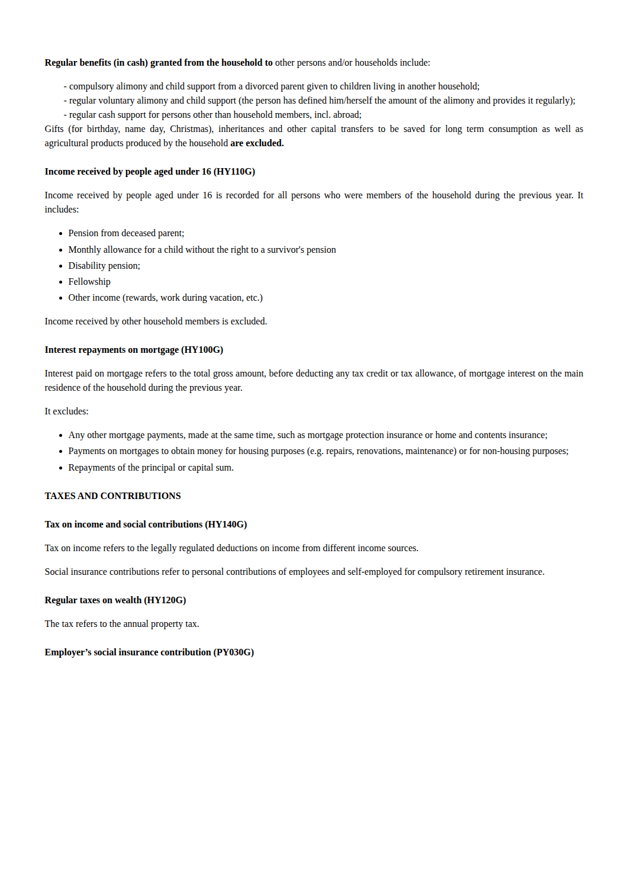Regular benefits (in cash) granted from the household to other persons and/or households include:
- compulsory alimony and child support from a divorced parent given to children living in another household;
- regular voluntary alimony and child support (the person has defined him/herself the amount of the alimony and provides it regularly);
- regular cash support for persons other than household members, incl. abroad;
Gifts (for birthday, name day, Christmas), inheritances and other capital transfers to be saved for long term consumption as well as agricultural products produced by the household are excluded.
Income received by people aged under 16 (HY110G)
Income received by people aged under 16 is recorded for all persons who were members of the household during the previous year. It includes:
Pension from deceased parent;
Monthly allowance for a child without the right to a survivor's pension
Disability pension;
Fellowship
Other income (rewards, work during vacation, etc.)
Income received by other household members is excluded.
Interest repayments on mortgage (HY100G)
Interest paid on mortgage refers to the total gross amount, before deducting any tax credit or tax allowance, of mortgage interest on the main residence of the household during the previous year.
It excludes:
Any other mortgage payments, made at the same time, such as mortgage protection insurance or home and contents insurance;
Payments on mortgages to obtain money for housing purposes (e.g. repairs, renovations, maintenance) or for non-housing purposes;
Repayments of the principal or capital sum.
TAXES AND CONTRIBUTIONS
Tax on income and social contributions (HY140G)
Tax on income refers to the legally regulated deductions on income from different income sources.
Social insurance contributions refer to personal contributions of employees and self-employed for compulsory retirement insurance.
Regular taxes on wealth (HY120G)
The tax refers to the annual property tax.
Employer’s social insurance contribution (PY030G)